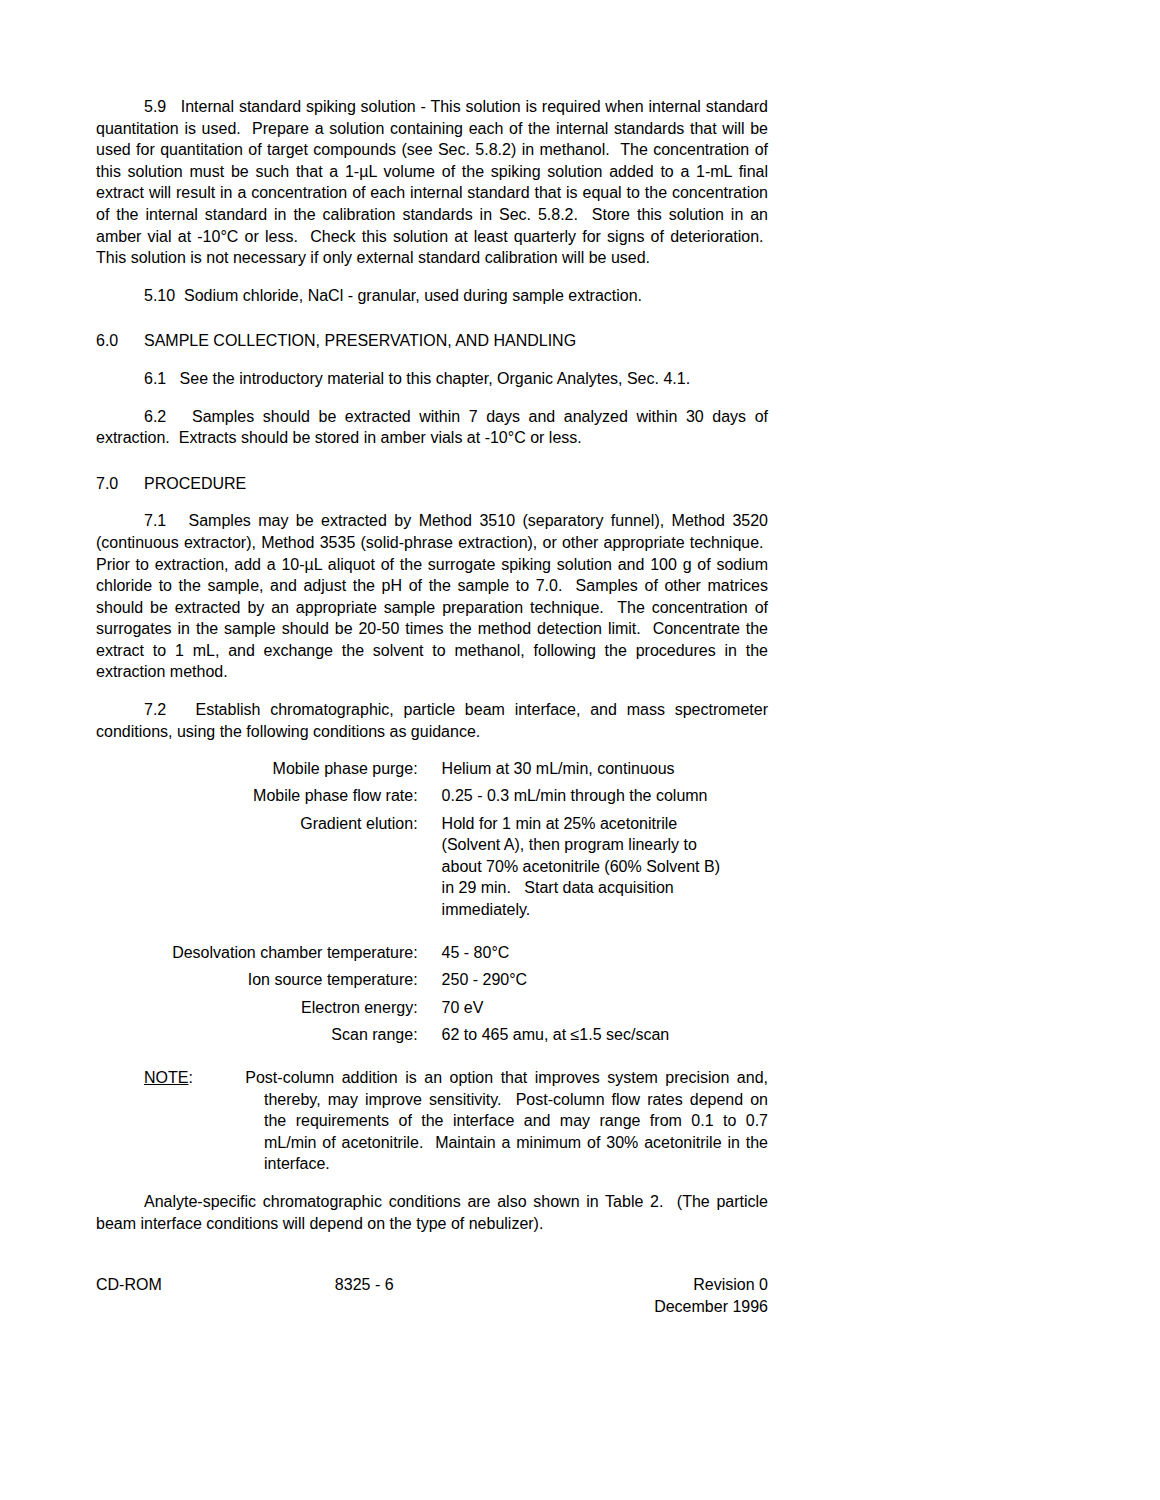5.9 Internal standard spiking solution - This solution is required when internal standard quantitation is used. Prepare a solution containing each of the internal standards that will be used for quantitation of target compounds (see Sec. 5.8.2) in methanol. The concentration of this solution must be such that a 1-µL volume of the spiking solution added to a 1-mL final extract will result in a concentration of each internal standard that is equal to the concentration of the internal standard in the calibration standards in Sec. 5.8.2. Store this solution in an amber vial at -10°C or less. Check this solution at least quarterly for signs of deterioration. This solution is not necessary if only external standard calibration will be used.
5.10 Sodium chloride, NaCl - granular, used during sample extraction.
6.0 SAMPLE COLLECTION, PRESERVATION, AND HANDLING
6.1 See the introductory material to this chapter, Organic Analytes, Sec. 4.1.
6.2 Samples should be extracted within 7 days and analyzed within 30 days of extraction. Extracts should be stored in amber vials at -10°C or less.
7.0 PROCEDURE
7.1 Samples may be extracted by Method 3510 (separatory funnel), Method 3520 (continuous extractor), Method 3535 (solid-phrase extraction), or other appropriate technique. Prior to extraction, add a 10-µL aliquot of the surrogate spiking solution and 100 g of sodium chloride to the sample, and adjust the pH of the sample to 7.0. Samples of other matrices should be extracted by an appropriate sample preparation technique. The concentration of surrogates in the sample should be 20-50 times the method detection limit. Concentrate the extract to 1 mL, and exchange the solvent to methanol, following the procedures in the extraction method.
7.2 Establish chromatographic, particle beam interface, and mass spectrometer conditions, using the following conditions as guidance.
| Mobile phase purge: | Helium at 30 mL/min, continuous |
| Mobile phase flow rate: | 0.25 - 0.3 mL/min through the column |
| Gradient elution: | Hold for 1 min at 25% acetonitrile (Solvent A), then program linearly to about 70% acetonitrile (60% Solvent B) in 29 min. Start data acquisition immediately. |
| Desolvation chamber temperature: | 45 - 80°C |
| Ion source temperature: | 250 - 290°C |
| Electron energy: | 70 eV |
| Scan range: | 62 to 465 amu, at ≤1.5 sec/scan |
NOTE: Post-column addition is an option that improves system precision and, thereby, may improve sensitivity. Post-column flow rates depend on the requirements of the interface and may range from 0.1 to 0.7 mL/min of acetonitrile. Maintain a minimum of 30% acetonitrile in the interface.
Analyte-specific chromatographic conditions are also shown in Table 2. (The particle beam interface conditions will depend on the type of nebulizer).
| CD-ROM | 8325 - 6 | Revision 0 |
| | | December 1996 |